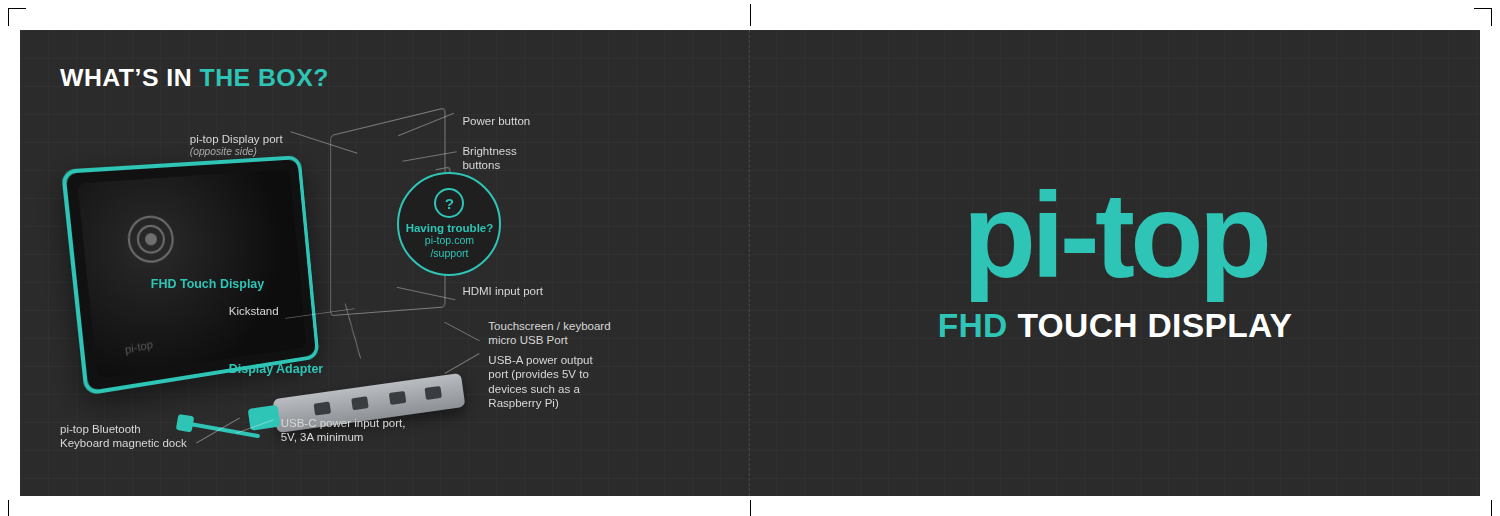WHAT’S IN THE BOX?
pi-top
FHD Touch Display
Display Adapter
? Having trouble? pi-top.com
/support
pi-top Display port (opposite side)
Power button
Brightness
buttons
HDMI input port
Touchscreen / keyboard
micro USB Port
USB-A power output
port (provides 5V to
devices such as a
Raspberry Pi)
USB-C power input port,
5V, 3A minimum
Kickstand
pi-top Bluetooth
Keyboard magnetic dock
pi-top
FHD TOUCH DISPLAY